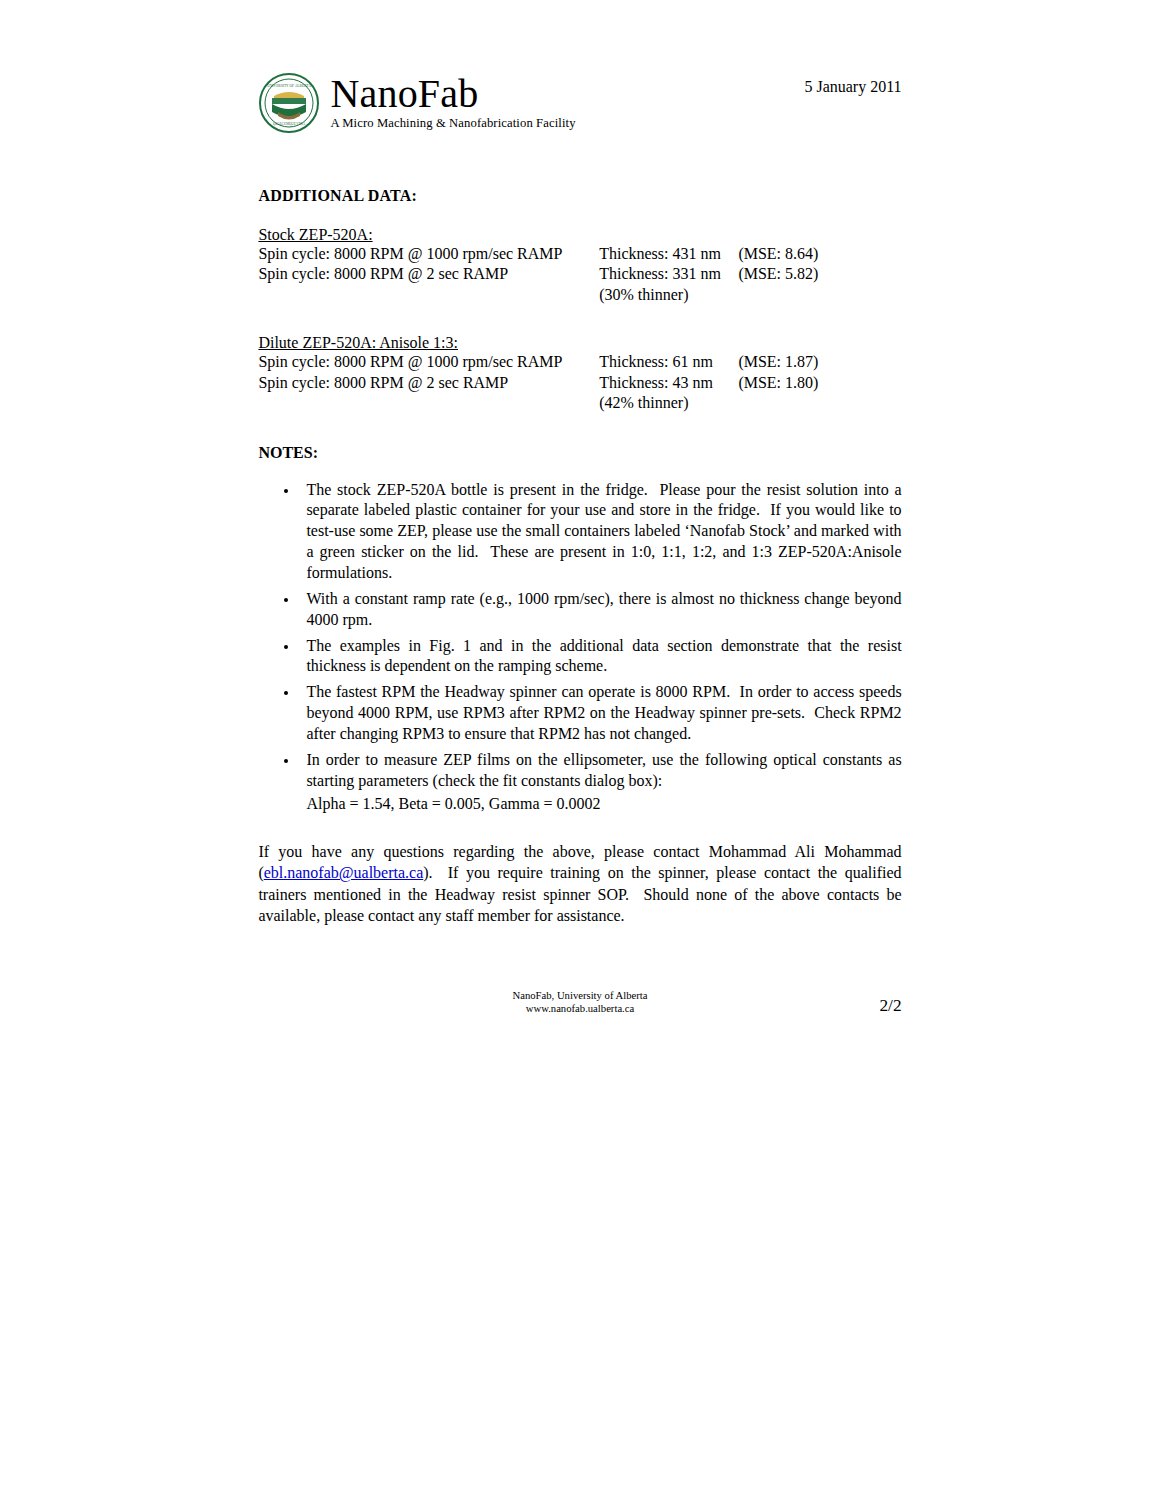UNIVERSITY OF ALBERTA QUAECUMQUE VERA
NanoFab
A Micro Machining & Nanofabrication Facility
5 January 2011
ADDITIONAL DATA:
Stock ZEP-520A:
| Spin cycle: 8000 RPM @ 1000 rpm/sec RAMP | Thickness: 431 nm | (MSE: 8.64) |
| Spin cycle: 8000 RPM @ 2 sec RAMP | Thickness: 331 nm | (MSE: 5.82) |
| | (30% thinner) | |
Dilute ZEP-520A: Anisole 1:3:
| Spin cycle: 8000 RPM @ 1000 rpm/sec RAMP | Thickness: 61 nm | (MSE: 1.87) |
| Spin cycle: 8000 RPM @ 2 sec RAMP | Thickness: 43 nm | (MSE: 1.80) |
| | (42% thinner) | |
NOTES:
The stock ZEP-520A bottle is present in the fridge. Please pour the resist solution into a separate labeled plastic container for your use and store in the fridge. If you would like to test-use some ZEP, please use the small containers labeled ‘Nanofab Stock’ and marked with a green sticker on the lid. These are present in 1:0, 1:1, 1:2, and 1:3 ZEP-520A:Anisole formulations.
With a constant ramp rate (e.g., 1000 rpm/sec), there is almost no thickness change beyond 4000 rpm.
The examples in Fig. 1 and in the additional data section demonstrate that the resist thickness is dependent on the ramping scheme.
The fastest RPM the Headway spinner can operate is 8000 RPM. In order to access speeds beyond 4000 RPM, use RPM3 after RPM2 on the Headway spinner pre-sets. Check RPM2 after changing RPM3 to ensure that RPM2 has not changed.
In order to measure ZEP films on the ellipsometer, use the following optical constants as starting parameters (check the fit constants dialog box):
Alpha = 1.54, Beta = 0.005, Gamma = 0.0002
If you have any questions regarding the above, please contact Mohammad Ali Mohammad (ebl.nanofab@ualberta.ca). If you require training on the spinner, please contact the qualified trainers mentioned in the Headway resist spinner SOP. Should none of the above contacts be available, please contact any staff member for assistance.
NanoFab, University of Alberta
www.nanofab.ualberta.ca
2/2